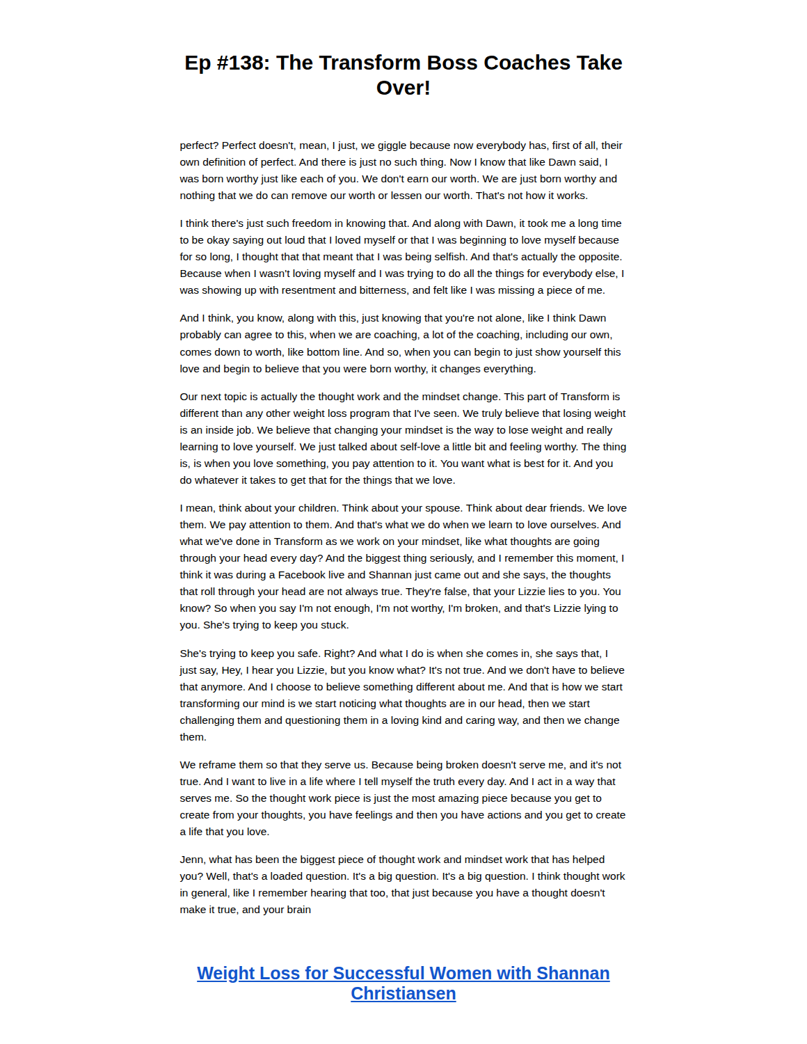Ep #138: The Transform Boss Coaches Take Over!
perfect? Perfect doesn't, mean, I just, we giggle because now everybody has, first of all, their own definition of perfect. And there is just no such thing. Now I know that like Dawn said, I was born worthy just like each of you. We don't earn our worth. We are just born worthy and nothing that we do can remove our worth or lessen our worth. That's not how it works.
I think there's just such freedom in knowing that. And along with Dawn, it took me a long time to be okay saying out loud that I loved myself or that I was beginning to love myself because for so long, I thought that that meant that I was being selfish. And that's actually the opposite. Because when I wasn't loving myself and I was trying to do all the things for everybody else, I was showing up with resentment and bitterness, and felt like I was missing a piece of me.
And I think, you know, along with this, just knowing that you're not alone, like I think Dawn probably can agree to this, when we are coaching, a lot of the coaching, including our own, comes down to worth, like bottom line. And so, when you can begin to just show yourself this love and begin to believe that you were born worthy, it changes everything.
Our next topic is actually the thought work and the mindset change. This part of Transform is different than any other weight loss program that I've seen. We truly believe that losing weight is an inside job. We believe that changing your mindset is the way to lose weight and really learning to love yourself. We just talked about self-love a little bit and feeling worthy. The thing is, is when you love something, you pay attention to it. You want what is best for it. And you do whatever it takes to get that for the things that we love.
I mean, think about your children. Think about your spouse. Think about dear friends. We love them. We pay attention to them. And that's what we do when we learn to love ourselves. And what we've done in Transform as we work on your mindset, like what thoughts are going through your head every day? And the biggest thing seriously, and I remember this moment, I think it was during a Facebook live and Shannan just came out and she says, the thoughts that roll through your head are not always true. They're false, that your Lizzie lies to you. You know? So when you say I'm not enough, I'm not worthy, I'm broken, and that's Lizzie lying to you. She's trying to keep you stuck.
She's trying to keep you safe. Right? And what I do is when she comes in, she says that, I just say, Hey, I hear you Lizzie, but you know what? It's not true. And we don't have to believe that anymore. And I choose to believe something different about me. And that is how we start transforming our mind is we start noticing what thoughts are in our head, then we start challenging them and questioning them in a loving kind and caring way, and then we change them.
We reframe them so that they serve us. Because being broken doesn't serve me, and it's not true. And I want to live in a life where I tell myself the truth every day. And I act in a way that serves me. So the thought work piece is just the most amazing piece because you get to create from your thoughts, you have feelings and then you have actions and you get to create a life that you love.
Jenn, what has been the biggest piece of thought work and mindset work that has helped you? Well, that's a loaded question. It's a big question. It's a big question. I think thought work in general, like I remember hearing that too, that just because you have a thought doesn't make it true, and your brain
Weight Loss for Successful Women with Shannan Christiansen